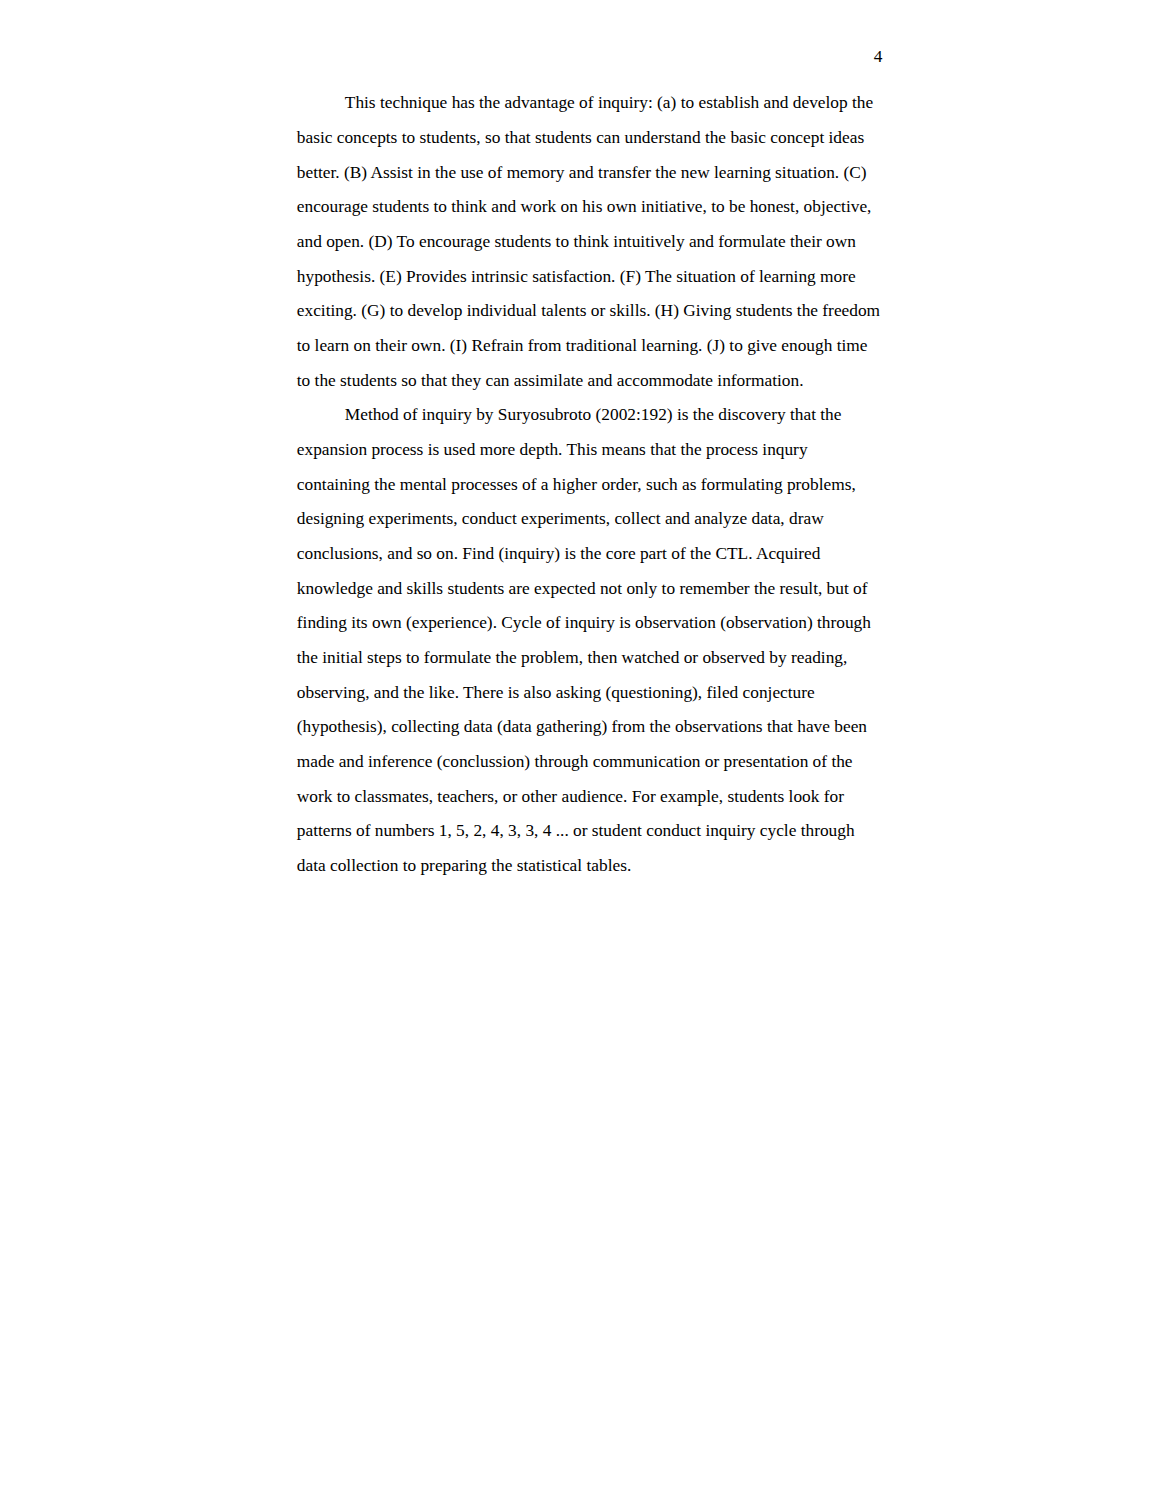4
This technique has the advantage of inquiry: (a) to establish and develop the basic concepts to students, so that students can understand the basic concept ideas better. (B) Assist in the use of memory and transfer the new learning situation. (C) encourage students to think and work on his own initiative, to be honest, objective, and open. (D) To encourage students to think intuitively and formulate their own hypothesis. (E) Provides intrinsic satisfaction. (F) The situation of learning more exciting. (G) to develop individual talents or skills. (H) Giving students the freedom to learn on their own. (I) Refrain from traditional learning. (J) to give enough time to the students so that they can assimilate and accommodate information.
Method of inquiry by Suryosubroto (2002:192) is the discovery that the expansion process is used more depth. This means that the process inqury containing the mental processes of a higher order, such as formulating problems, designing experiments, conduct experiments, collect and analyze data, draw conclusions, and so on. Find (inquiry) is the core part of the CTL. Acquired knowledge and skills students are expected not only to remember the result, but of finding its own (experience). Cycle of inquiry is observation (observation) through the initial steps to formulate the problem, then watched or observed by reading, observing, and the like. There is also asking (questioning), filed conjecture (hypothesis), collecting data (data gathering) from the observations that have been made and inference (conclussion) through communication or presentation of the work to classmates, teachers, or other audience. For example, students look for patterns of numbers 1, 5, 2, 4, 3, 3, 4 ... or student conduct inquiry cycle through data collection to preparing the statistical tables.